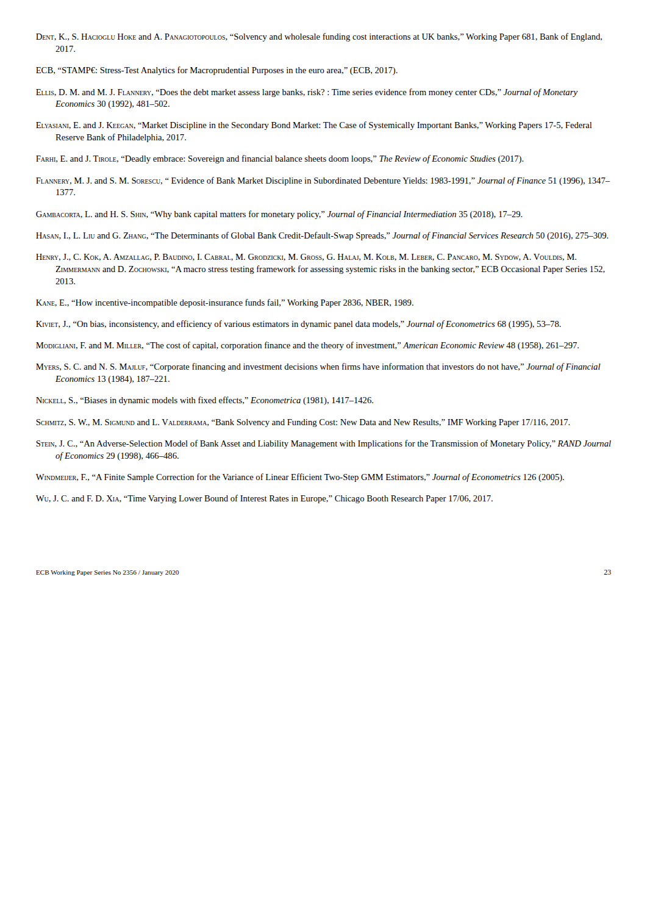Dent, K., S. Hacioglu Hoke and A. Panagiotopoulos, “Solvency and wholesale funding cost interactions at UK banks,” Working Paper 681, Bank of England, 2017.
ECB, “STAMP€: Stress-Test Analytics for Macroprudential Purposes in the euro area,” (ECB, 2017).
Ellis, D. M. and M. J. Flannery, “Does the debt market assess large banks, risk? : Time series evidence from money center CDs,” Journal of Monetary Economics 30 (1992), 481–502.
Elyasiani, E. and J. Keegan, “Market Discipline in the Secondary Bond Market: The Case of Systemically Important Banks,” Working Papers 17-5, Federal Reserve Bank of Philadelphia, 2017.
Farhi, E. and J. Tirole, “Deadly embrace: Sovereign and financial balance sheets doom loops,” The Review of Economic Studies (2017).
Flannery, M. J. and S. M. Sorescu, “ Evidence of Bank Market Discipline in Subordinated Debenture Yields: 1983-1991,” Journal of Finance 51 (1996), 1347–1377.
Gambacorta, L. and H. S. Shin, “Why bank capital matters for monetary policy,” Journal of Financial Intermediation 35 (2018), 17–29.
Hasan, I., L. Liu and G. Zhang, “The Determinants of Global Bank Credit-Default-Swap Spreads,” Journal of Financial Services Research 50 (2016), 275–309.
Henry, J., C. Kok, A. Amzallag, P. Baudino, I. Cabral, M. Grodzicki, M. Gross, G. Halaj, M. Kolb, M. Leber, C. Pancaro, M. Sydow, A. Vouldis, M. Zimmermann and D. Zochowski, “A macro stress testing framework for assessing systemic risks in the banking sector,” ECB Occasional Paper Series 152, 2013.
Kane, E., “How incentive-incompatible deposit-insurance funds fail,” Working Paper 2836, NBER, 1989.
Kiviet, J., “On bias, inconsistency, and efficiency of various estimators in dynamic panel data models,” Journal of Econometrics 68 (1995), 53–78.
Modigliani, F. and M. Miller, “The cost of capital, corporation finance and the theory of investment,” American Economic Review 48 (1958), 261–297.
Myers, S. C. and N. S. Majluf, “Corporate financing and investment decisions when firms have information that investors do not have,” Journal of Financial Economics 13 (1984), 187–221.
Nickell, S., “Biases in dynamic models with fixed effects,” Econometrica (1981), 1417–1426.
Schmitz, S. W., M. Sigmund and L. Valderrama, “Bank Solvency and Funding Cost: New Data and New Results,” IMF Working Paper 17/116, 2017.
Stein, J. C., “An Adverse-Selection Model of Bank Asset and Liability Management with Implications for the Transmission of Monetary Policy,” RAND Journal of Economics 29 (1998), 466–486.
Windmeijer, F., “A Finite Sample Correction for the Variance of Linear Efficient Two-Step GMM Estimators,” Journal of Econometrics 126 (2005).
Wu, J. C. and F. D. Xia, “Time Varying Lower Bound of Interest Rates in Europe,” Chicago Booth Research Paper 17/06, 2017.
ECB Working Paper Series No 2356 / January 2020 23